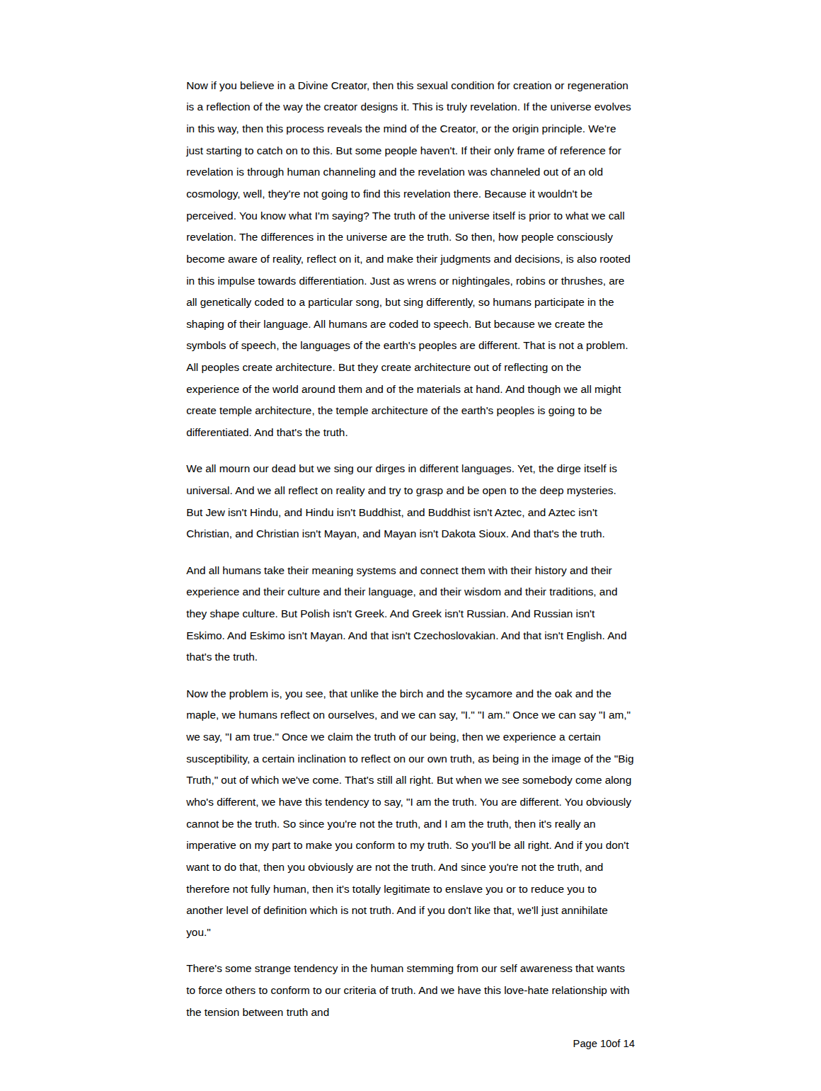Now if you believe in a Divine Creator, then this sexual condition for creation or regeneration is a reflection of the way the creator designs it. This is truly revelation. If the universe evolves in this way, then this process reveals the mind of the Creator, or the origin principle. We're just starting to catch on to this. But some people haven't. If their only frame of reference for revelation is through human channeling and the revelation was channeled out of an old cosmology, well, they're not going to find this revelation there. Because it wouldn't be perceived. You know what I'm saying? The truth of the universe itself is prior to what we call revelation. The differences in the universe are the truth. So then, how people consciously become aware of reality, reflect on it, and make their judgments and decisions, is also rooted in this impulse towards differentiation. Just as wrens or nightingales, robins or thrushes, are all genetically coded to a particular song, but sing differently, so humans participate in the shaping of their language. All humans are coded to speech. But because we create the symbols of speech, the languages of the earth's peoples are different. That is not a problem. All peoples create architecture. But they create architecture out of reflecting on the experience of the world around them and of the materials at hand. And though we all might create temple architecture, the temple architecture of the earth's peoples is going to be differentiated. And that's the truth.
We all mourn our dead but we sing our dirges in different languages. Yet, the dirge itself is universal. And we all reflect on reality and try to grasp and be open to the deep mysteries. But Jew isn't Hindu, and Hindu isn't Buddhist, and Buddhist isn't Aztec, and Aztec isn't Christian, and Christian isn't Mayan, and Mayan isn't Dakota Sioux. And that's the truth.
And all humans take their meaning systems and connect them with their history and their experience and their culture and their language, and their wisdom and their traditions, and they shape culture. But Polish isn't Greek. And Greek isn't Russian. And Russian isn't Eskimo. And Eskimo isn't Mayan. And that isn't Czechoslovakian. And that isn't English. And that's the truth.
Now the problem is, you see, that unlike the birch and the sycamore and the oak and the maple, we humans reflect on ourselves, and we can say, "I." "I am." Once we can say "I am," we say, "I am true." Once we claim the truth of our being, then we experience a certain susceptibility, a certain inclination to reflect on our own truth, as being in the image of the "Big Truth," out of which we've come. That's still all right. But when we see somebody come along who's different, we have this tendency to say, "I am the truth. You are different. You obviously cannot be the truth. So since you're not the truth, and I am the truth, then it's really an imperative on my part to make you conform to my truth. So you'll be all right. And if you don't want to do that, then you obviously are not the truth. And since you're not the truth, and therefore not fully human, then it's totally legitimate to enslave you or to reduce you to another level of definition which is not truth. And if you don't like that, we'll just annihilate you."
There's some strange tendency in the human stemming from our self awareness that wants to force others to conform to our criteria of truth. And we have this love-hate relationship with the tension between truth and
Page 10of 14